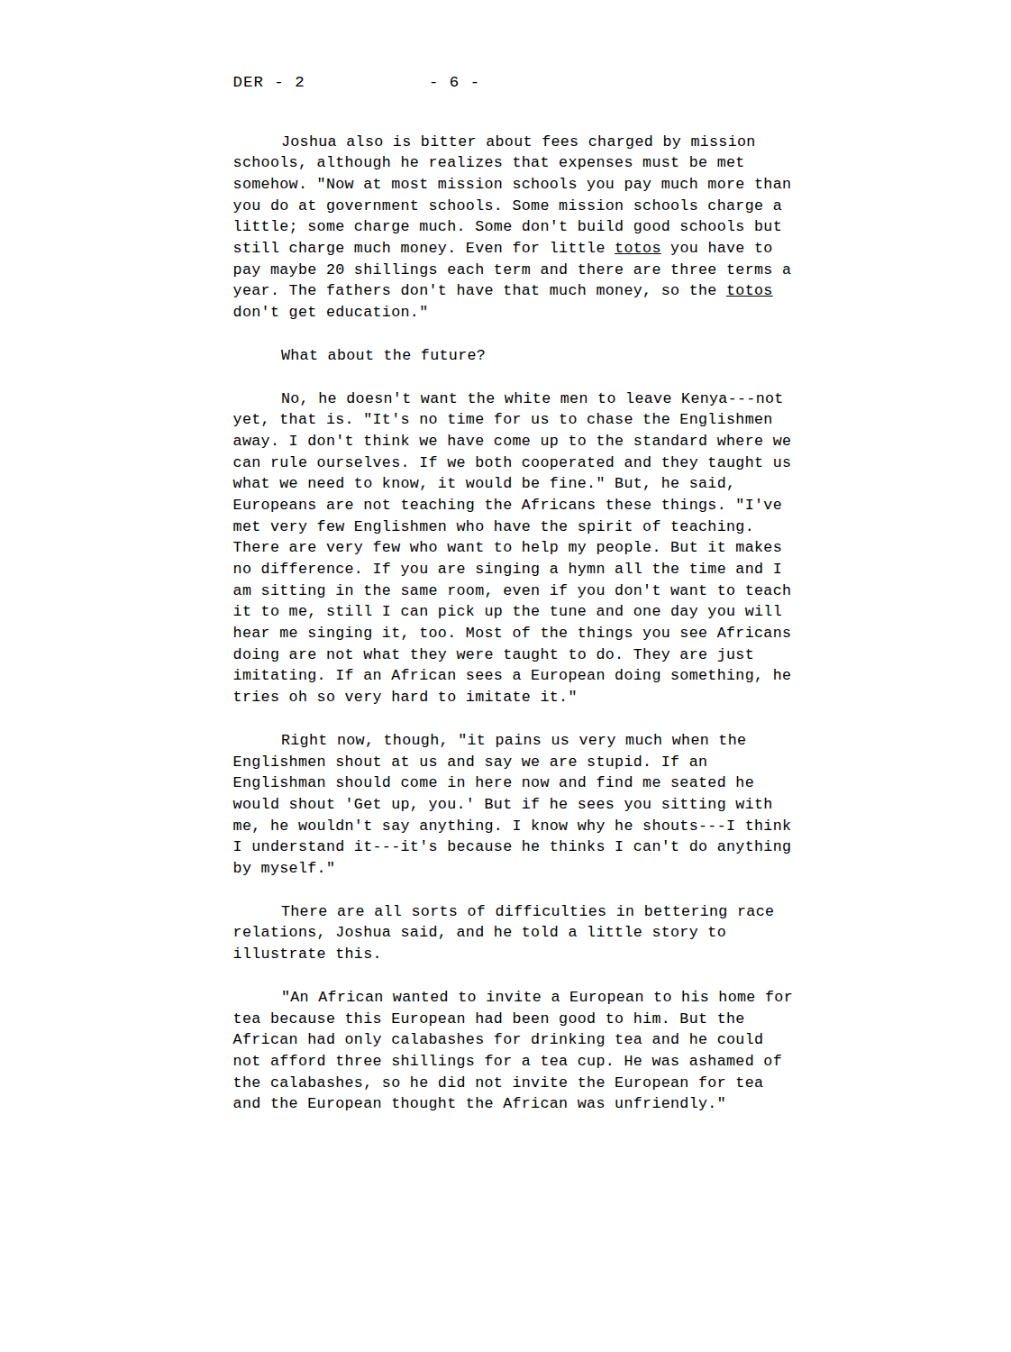DER - 2 - 6 -
Joshua also is bitter about fees charged by mission schools, although he realizes that expenses must be met somehow. "Now at most mission schools you pay much more than you do at government schools. Some mission schools charge a little; some charge much. Some don't build good schools but still charge much money. Even for little totos you have to pay maybe 20 shillings each term and there are three terms a year. The fathers don't have that much money, so the totos don't get education."
What about the future?
No, he doesn't want the white men to leave Kenya---not yet, that is. "It's no time for us to chase the Englishmen away. I don't think we have come up to the standard where we can rule ourselves. If we both cooperated and they taught us what we need to know, it would be fine." But, he said, Europeans are not teaching the Africans these things. "I've met very few Englishmen who have the spirit of teaching. There are very few who want to help my people. But it makes no difference. If you are singing a hymn all the time and I am sitting in the same room, even if you don't want to teach it to me, still I can pick up the tune and one day you will hear me singing it, too. Most of the things you see Africans doing are not what they were taught to do. They are just imitating. If an African sees a European doing something, he tries oh so very hard to imitate it."
Right now, though, "it pains us very much when the Englishmen shout at us and say we are stupid. If an Englishman should come in here now and find me seated he would shout 'Get up, you.' But if he sees you sitting with me, he wouldn't say anything. I know why he shouts---I think I understand it---it's because he thinks I can't do anything by myself."
There are all sorts of difficulties in bettering race relations, Joshua said, and he told a little story to illustrate this.
"An African wanted to invite a European to his home for tea because this European had been good to him. But the African had only calabashes for drinking tea and he could not afford three shillings for a tea cup. He was ashamed of the calabashes, so he did not invite the European for tea and the European thought the African was unfriendly."